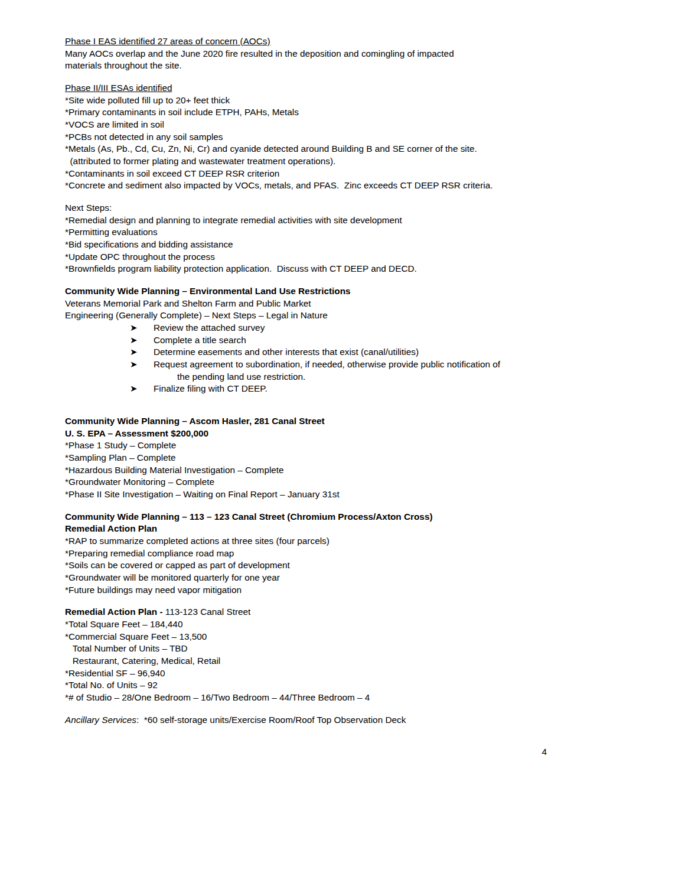Phase I EAS identified 27 areas of concern (AOCs)
Many AOCs overlap and the June 2020 fire resulted in the deposition and comingling of impacted
materials throughout the site.
Phase II/III ESAs identified
*Site wide polluted fill up to 20+ feet thick
*Primary contaminants in soil include ETPH, PAHs, Metals
*VOCS are limited in soil
*PCBs not detected in any soil samples
*Metals (As, Pb., Cd, Cu, Zn, Ni, Cr) and cyanide detected around Building B and SE corner of the site.
(attributed to former plating and wastewater treatment operations).
*Contaminants in soil exceed CT DEEP RSR criterion
*Concrete and sediment also impacted by VOCs, metals, and PFAS. Zinc exceeds CT DEEP RSR criteria.
Next Steps:
*Remedial design and planning to integrate remedial activities with site development
*Permitting evaluations
*Bid specifications and bidding assistance
*Update OPC throughout the process
*Brownfields program liability protection application. Discuss with CT DEEP and DECD.
Community Wide Planning – Environmental Land Use Restrictions
Veterans Memorial Park and Shelton Farm and Public Market
Engineering (Generally Complete) – Next Steps – Legal in Nature
➤Review the attached survey
➤Complete a title search
➤Determine easements and other interests that exist (canal/utilities)
➤Request agreement to subordination, if needed, otherwise provide public notification of
the pending land use restriction.
➤Finalize filing with CT DEEP.
Community Wide Planning – Ascom Hasler, 281 Canal Street
U. S. EPA – Assessment $200,000
*Phase 1 Study – Complete
*Sampling Plan – Complete
*Hazardous Building Material Investigation – Complete
*Groundwater Monitoring – Complete
*Phase II Site Investigation – Waiting on Final Report – January 31st
Community Wide Planning – 113 – 123 Canal Street (Chromium Process/Axton Cross)
Remedial Action Plan
*RAP to summarize completed actions at three sites (four parcels)
*Preparing remedial compliance road map
*Soils can be covered or capped as part of development
*Groundwater will be monitored quarterly for one year
*Future buildings may need vapor mitigation
Remedial Action Plan - 113-123 Canal Street
*Total Square Feet – 184,440
*Commercial Square Feet – 13,500
Total Number of Units – TBD
Restaurant, Catering, Medical, Retail
*Residential SF – 96,940
*Total No. of Units – 92
*# of Studio – 28/One Bedroom – 16/Two Bedroom – 44/Three Bedroom – 4
Ancillary Services: *60 self-storage units/Exercise Room/Roof Top Observation Deck
4